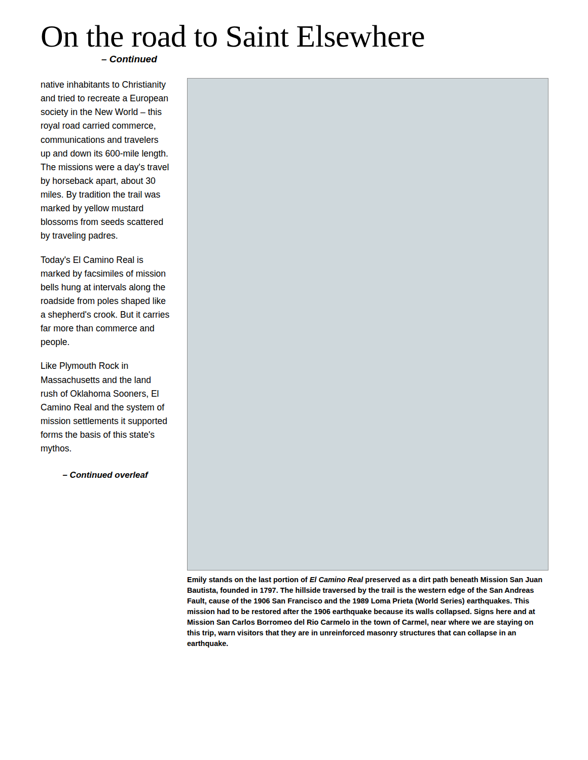On the road to Saint Elsewhere
– Continued
native inhabitants to Christianity and tried to recreate a European society in the New World – this royal road carried commerce, communications and travelers up and down its 600-mile length. The missions were a day's travel by horseback apart, about 30 miles. By tradition the trail was marked by yellow mustard blossoms from seeds scattered by traveling padres.
Today's El Camino Real is marked by facsimiles of mission bells hung at intervals along the roadside from poles shaped like a shepherd's crook. But it carries far more than commerce and people.
Like Plymouth Rock in Massachusetts and the land rush of Oklahoma Sooners, El Camino Real and the system of mission settlements it supported forms the basis of this state's mythos.
– Continued overleaf
Emily stands on the last portion of El Camino Real preserved as a dirt path beneath Mission San Juan Bautista, founded in 1797. The hillside traversed by the trail is the western edge of the San Andreas Fault, cause of the 1906 San Francisco and the 1989 Loma Prieta (World Series) earthquakes. This mission had to be restored after the 1906 earthquake because its walls collapsed. Signs here and at Mission San Carlos Borromeo del Rio Carmelo in the town of Carmel, near where we are staying on this trip, warn visitors that they are in unreinforced masonry structures that can collapse in an earthquake.